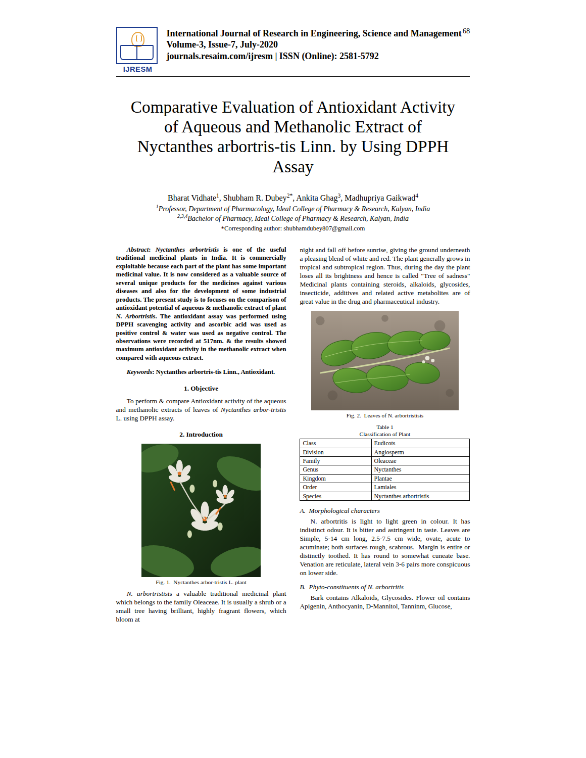68
IJRESM
International Journal of Research in Engineering, Science and Management
Volume-3, Issue-7, July-2020
journals.resaim.com/ijresm | ISSN (Online): 2581-5792
Comparative Evaluation of Antioxidant Activity of Aqueous and Methanolic Extract of Nyctanthes arbortris-tis Linn. by Using DPPH Assay
Bharat Vidhate1, Shubham R. Dubey2*, Ankita Ghag3, Madhupriya Gaikwad4
1Professor, Department of Pharmacology, Ideal College of Pharmacy & Research, Kalyan, India
2,3,4Bachelor of Pharmacy, Ideal College of Pharmacy & Research, Kalyan, India
*Corresponding author: shubhamdubey807@gmail.com
Abstract: Nyctanthes arbortristis is one of the useful traditional medicinal plants in India. It is commercially exploitable because each part of the plant has some important medicinal value. It is now considered as a valuable source of several unique products for the medicines against various diseases and also for the development of some industrial products. The present study is to focuses on the comparison of antioxidant potential of aqueous & methanolic extract of plant N. Arbortristis. The antioxidant assay was performed using DPPH scavenging activity and ascorbic acid was used as positive control & water was used as negative control. The observations were recorded at 517nm. & the results showed maximum antioxidant activity in the methanolic extract when compared with aqueous extract.
Keywords: Nyctanthes arbortris-tis Linn., Antioxidant.
1. Objective
To perform & compare Antioxidant activity of the aqueous and methanolic extracts of leaves of Nyctanthes arbor-tristis L. using DPPH assay.
2. Introduction
Fig. 1. Nyctanthes arbor-tristis L. plant
N. arbortristisis a valuable traditional medicinal plant which belongs to the family Oleaceae. It is usually a shrub or a small tree having brilliant, highly fragrant flowers, which bloom at
night and fall off before sunrise, giving the ground underneath a pleasing blend of white and red. The plant generally grows in tropical and subtropical region. Thus, during the day the plant loses all its brightness and hence is called "Tree of sadness" Medicinal plants containing steroids, alkaloids, glycosides, insecticide, additives and related active metabolites are of great value in the drug and pharmaceutical industry.
Fig. 2. Leaves of N. arbortristisis
Table 1
Classification of Plant
| Class | Eudicots |
| Division | Angiosperm |
| Family | Oleaceae |
| Genus | Nyctanthes |
| Kingdom | Plantae |
| Order | Lamiales |
| Species | Nyctanthes arbortristis |
A. Morphological characters
N. arbortritis is light to light green in colour. It has indistinct odour. It is bitter and astringent in taste. Leaves are Simple, 5-14 cm long, 2.5-7.5 cm wide, ovate, acute to acuminate; both surfaces rough, scabrous. Margin is entire or distinctly toothed. It has round to somewhat cuneate base. Venation are reticulate, lateral vein 3-6 pairs more conspicuous on lower side.
B. Phyto-constituents of N. arbortritis
Bark contains Alkaloids, Glycosides. Flower oil contains Apigenin, Anthocyanin, D-Mannitol, Tanninm, Glucose,